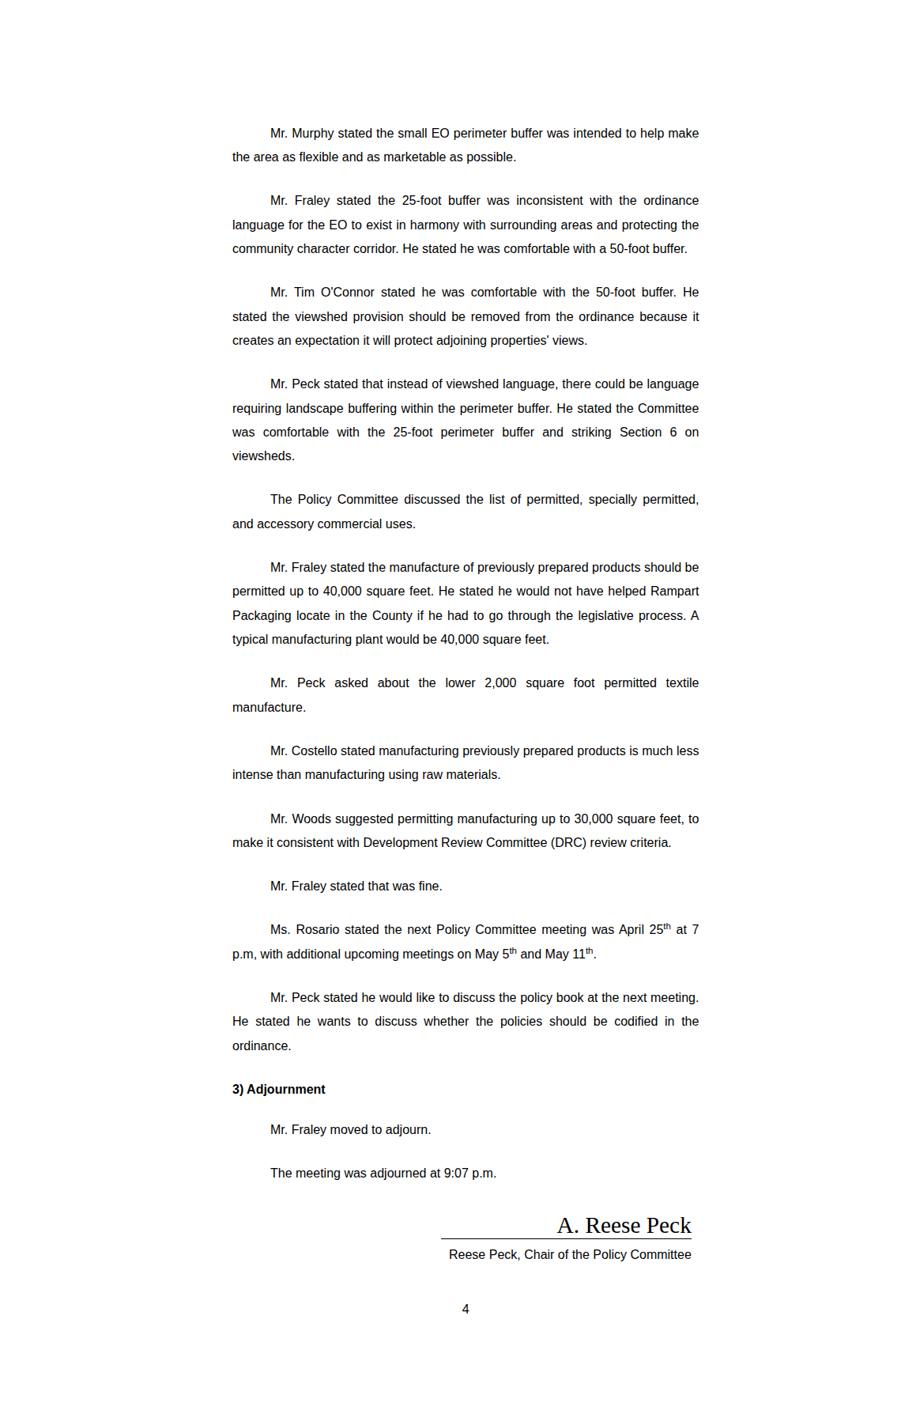Mr. Murphy stated the small EO perimeter buffer was intended to help make the area as flexible and as marketable as possible.
Mr. Fraley stated the 25-foot buffer was inconsistent with the ordinance language for the EO to exist in harmony with surrounding areas and protecting the community character corridor. He stated he was comfortable with a 50-foot buffer.
Mr. Tim O'Connor stated he was comfortable with the 50-foot buffer. He stated the viewshed provision should be removed from the ordinance because it creates an expectation it will protect adjoining properties' views.
Mr. Peck stated that instead of viewshed language, there could be language requiring landscape buffering within the perimeter buffer. He stated the Committee was comfortable with the 25-foot perimeter buffer and striking Section 6 on viewsheds.
The Policy Committee discussed the list of permitted, specially permitted, and accessory commercial uses.
Mr. Fraley stated the manufacture of previously prepared products should be permitted up to 40,000 square feet. He stated he would not have helped Rampart Packaging locate in the County if he had to go through the legislative process. A typical manufacturing plant would be 40,000 square feet.
Mr. Peck asked about the lower 2,000 square foot permitted textile manufacture.
Mr. Costello stated manufacturing previously prepared products is much less intense than manufacturing using raw materials.
Mr. Woods suggested permitting manufacturing up to 30,000 square feet, to make it consistent with Development Review Committee (DRC) review criteria.
Mr. Fraley stated that was fine.
Ms. Rosario stated the next Policy Committee meeting was April 25th at 7 p.m, with additional upcoming meetings on May 5th and May 11th.
Mr. Peck stated he would like to discuss the policy book at the next meeting. He stated he wants to discuss whether the policies should be codified in the ordinance.
3) Adjournment
Mr. Fraley moved to adjourn.
The meeting was adjourned at 9:07 p.m.
A. Reese Peck
Reese Peck, Chair of the Policy Committee
4